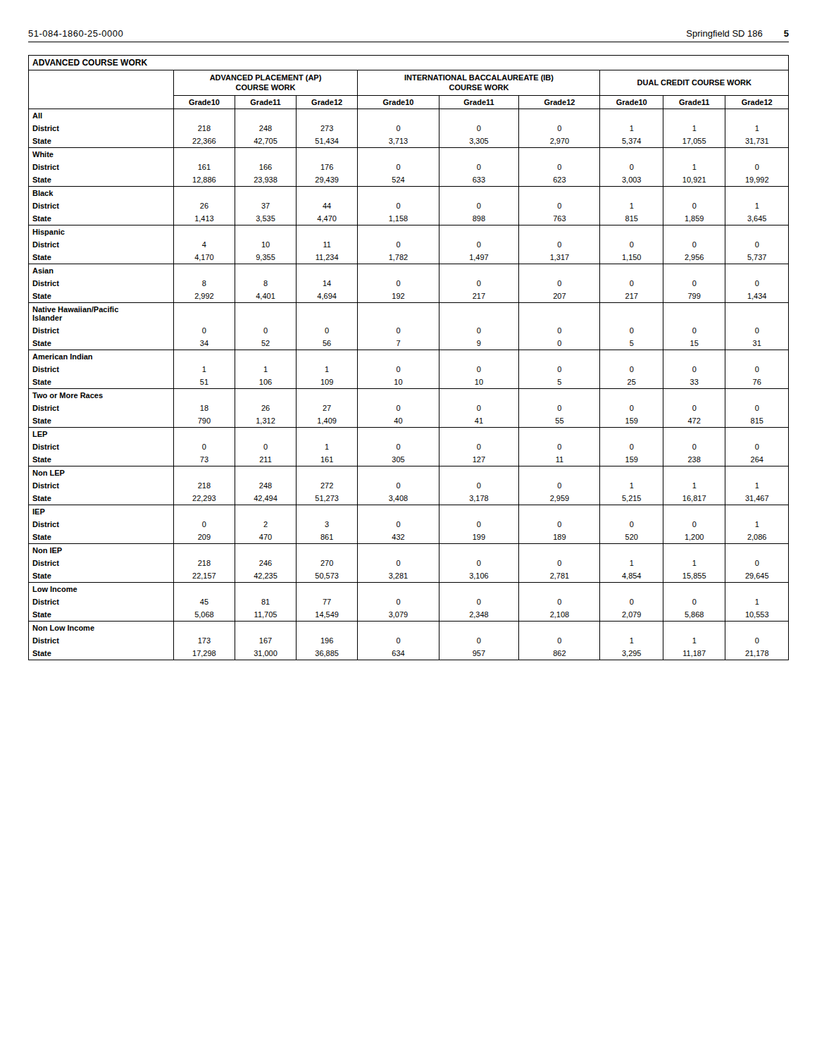51-084-1860-25-0000 Springfield SD 1865
| ADVANCED COURSE WORK |
| | ADVANCED PLACEMENT (AP) COURSE WORK | INTERNATIONAL BACCALAUREATE (IB) COURSE WORK | DUAL CREDIT COURSE WORK |
| Grade10 | Grade11 | Grade12 | Grade10 | Grade11 | Grade12 | Grade10 | Grade11 | Grade12 |
| All | | | | | | | | | |
| District | 218 | 248 | 273 | 0 | 0 | 0 | 1 | 1 | 1 |
| State | 22,366 | 42,705 | 51,434 | 3,713 | 3,305 | 2,970 | 5,374 | 17,055 | 31,731 |
| White | | | | | | | | | |
| District | 161 | 166 | 176 | 0 | 0 | 0 | 0 | 1 | 0 |
| State | 12,886 | 23,938 | 29,439 | 524 | 633 | 623 | 3,003 | 10,921 | 19,992 |
| Black | | | | | | | | | |
| District | 26 | 37 | 44 | 0 | 0 | 0 | 1 | 0 | 1 |
| State | 1,413 | 3,535 | 4,470 | 1,158 | 898 | 763 | 815 | 1,859 | 3,645 |
| Hispanic | | | | | | | | | |
| District | 4 | 10 | 11 | 0 | 0 | 0 | 0 | 0 | 0 |
| State | 4,170 | 9,355 | 11,234 | 1,782 | 1,497 | 1,317 | 1,150 | 2,956 | 5,737 |
| Asian | | | | | | | | | |
| District | 8 | 8 | 14 | 0 | 0 | 0 | 0 | 0 | 0 |
| State | 2,992 | 4,401 | 4,694 | 192 | 217 | 207 | 217 | 799 | 1,434 |
| Native Hawaiian/Pacific Islander | | | | | | | | | |
| District | 0 | 0 | 0 | 0 | 0 | 0 | 0 | 0 | 0 |
| State | 34 | 52 | 56 | 7 | 9 | 0 | 5 | 15 | 31 |
| American Indian | | | | | | | | | |
| District | 1 | 1 | 1 | 0 | 0 | 0 | 0 | 0 | 0 |
| State | 51 | 106 | 109 | 10 | 10 | 5 | 25 | 33 | 76 |
| Two or More Races | | | | | | | | | |
| District | 18 | 26 | 27 | 0 | 0 | 0 | 0 | 0 | 0 |
| State | 790 | 1,312 | 1,409 | 40 | 41 | 55 | 159 | 472 | 815 |
| LEP | | | | | | | | | |
| District | 0 | 0 | 1 | 0 | 0 | 0 | 0 | 0 | 0 |
| State | 73 | 211 | 161 | 305 | 127 | 11 | 159 | 238 | 264 |
| Non LEP | | | | | | | | | |
| District | 218 | 248 | 272 | 0 | 0 | 0 | 1 | 1 | 1 |
| State | 22,293 | 42,494 | 51,273 | 3,408 | 3,178 | 2,959 | 5,215 | 16,817 | 31,467 |
| IEP | | | | | | | | | |
| District | 0 | 2 | 3 | 0 | 0 | 0 | 0 | 0 | 1 |
| State | 209 | 470 | 861 | 432 | 199 | 189 | 520 | 1,200 | 2,086 |
| Non IEP | | | | | | | | | |
| District | 218 | 246 | 270 | 0 | 0 | 0 | 1 | 1 | 0 |
| State | 22,157 | 42,235 | 50,573 | 3,281 | 3,106 | 2,781 | 4,854 | 15,855 | 29,645 |
| Low Income | | | | | | | | | |
| District | 45 | 81 | 77 | 0 | 0 | 0 | 0 | 0 | 1 |
| State | 5,068 | 11,705 | 14,549 | 3,079 | 2,348 | 2,108 | 2,079 | 5,868 | 10,553 |
| Non Low Income | | | | | | | | | |
| District | 173 | 167 | 196 | 0 | 0 | 0 | 1 | 1 | 0 |
| State | 17,298 | 31,000 | 36,885 | 634 | 957 | 862 | 3,295 | 11,187 | 21,178 |